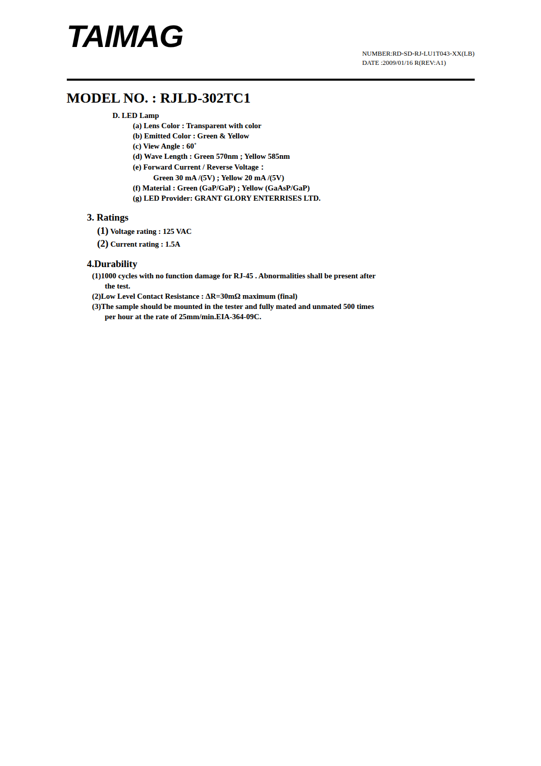TAIMAG
NUMBER:RD-SD-RJ-LU1T043-XX(LB)
DATE :2009/01/16 R(REV:A1)
MODEL NO. : RJLD-302TC1
D. LED Lamp
(a) Lens Color : Transparent with color
(b) Emitted Color : Green & Yellow
(c) View Angle : 60˚
(d) Wave Length : Green 570nm ; Yellow 585nm
(e) Forward Current / Reverse Voltage：
Green 30 mA /(5V) ; Yellow 20 mA /(5V)
(f) Material : Green (GaP/GaP) ; Yellow (GaAsP/GaP)
(g) LED Provider: GRANT GLORY ENTERRISES LTD.
3. Ratings
(1) Voltage rating : 125 VAC
(2) Current rating : 1.5A
4.Durability
(1)1000 cycles with no function damage for RJ-45 . Abnormalities shall be present after
the test.
(2)Low Level Contact Resistance : ΔR=30mΩ maximum (final)
(3)The sample should be mounted in the tester and fully mated and unmated 500 times
per hour at the rate of 25mm/min.EIA-364-09C.